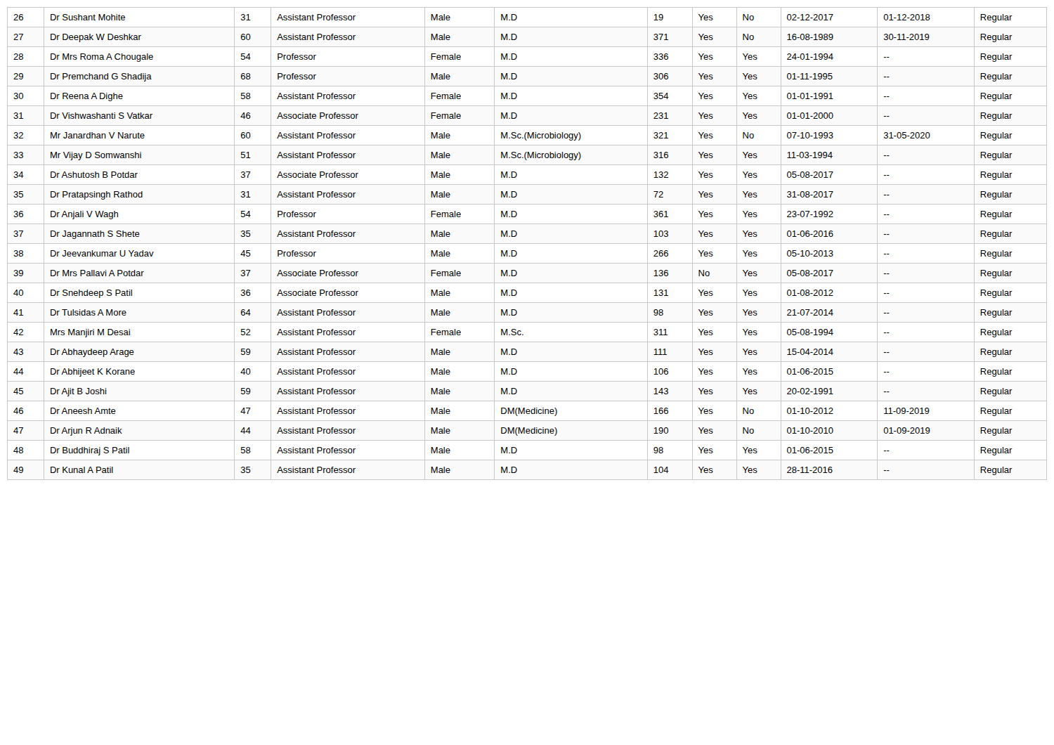| 26 | Dr Sushant Mohite | 31 | Assistant Professor | Male | M.D | 19 | Yes | No | 02-12-2017 | 01-12-2018 | Regular |
| 27 | Dr Deepak W Deshkar | 60 | Assistant Professor | Male | M.D | 371 | Yes | No | 16-08-1989 | 30-11-2019 | Regular |
| 28 | Dr Mrs Roma A Chougale | 54 | Professor | Female | M.D | 336 | Yes | Yes | 24-01-1994 | -- | Regular |
| 29 | Dr Premchand G Shadija | 68 | Professor | Male | M.D | 306 | Yes | Yes | 01-11-1995 | -- | Regular |
| 30 | Dr Reena A Dighe | 58 | Assistant Professor | Female | M.D | 354 | Yes | Yes | 01-01-1991 | -- | Regular |
| 31 | Dr Vishwashanti S Vatkar | 46 | Associate Professor | Female | M.D | 231 | Yes | Yes | 01-01-2000 | -- | Regular |
| 32 | Mr Janardhan V Narute | 60 | Assistant Professor | Male | M.Sc.(Microbiology) | 321 | Yes | No | 07-10-1993 | 31-05-2020 | Regular |
| 33 | Mr Vijay D Somwanshi | 51 | Assistant Professor | Male | M.Sc.(Microbiology) | 316 | Yes | Yes | 11-03-1994 | -- | Regular |
| 34 | Dr Ashutosh B Potdar | 37 | Associate Professor | Male | M.D | 132 | Yes | Yes | 05-08-2017 | -- | Regular |
| 35 | Dr Pratapsingh Rathod | 31 | Assistant Professor | Male | M.D | 72 | Yes | Yes | 31-08-2017 | -- | Regular |
| 36 | Dr Anjali V Wagh | 54 | Professor | Female | M.D | 361 | Yes | Yes | 23-07-1992 | -- | Regular |
| 37 | Dr Jagannath S Shete | 35 | Assistant Professor | Male | M.D | 103 | Yes | Yes | 01-06-2016 | -- | Regular |
| 38 | Dr Jeevankumar U Yadav | 45 | Professor | Male | M.D | 266 | Yes | Yes | 05-10-2013 | -- | Regular |
| 39 | Dr Mrs Pallavi A Potdar | 37 | Associate Professor | Female | M.D | 136 | No | Yes | 05-08-2017 | -- | Regular |
| 40 | Dr Snehdeep S Patil | 36 | Associate Professor | Male | M.D | 131 | Yes | Yes | 01-08-2012 | -- | Regular |
| 41 | Dr Tulsidas A More | 64 | Assistant Professor | Male | M.D | 98 | Yes | Yes | 21-07-2014 | -- | Regular |
| 42 | Mrs Manjiri M Desai | 52 | Assistant Professor | Female | M.Sc. | 311 | Yes | Yes | 05-08-1994 | -- | Regular |
| 43 | Dr Abhaydeep Arage | 59 | Assistant Professor | Male | M.D | 111 | Yes | Yes | 15-04-2014 | -- | Regular |
| 44 | Dr Abhijeet K Korane | 40 | Assistant Professor | Male | M.D | 106 | Yes | Yes | 01-06-2015 | -- | Regular |
| 45 | Dr Ajit B Joshi | 59 | Assistant Professor | Male | M.D | 143 | Yes | Yes | 20-02-1991 | -- | Regular |
| 46 | Dr Aneesh Amte | 47 | Assistant Professor | Male | DM(Medicine) | 166 | Yes | No | 01-10-2012 | 11-09-2019 | Regular |
| 47 | Dr Arjun R Adnaik | 44 | Assistant Professor | Male | DM(Medicine) | 190 | Yes | No | 01-10-2010 | 01-09-2019 | Regular |
| 48 | Dr Buddhiraj S Patil | 58 | Assistant Professor | Male | M.D | 98 | Yes | Yes | 01-06-2015 | -- | Regular |
| 49 | Dr Kunal A Patil | 35 | Assistant Professor | Male | M.D | 104 | Yes | Yes | 28-11-2016 | -- | Regular |